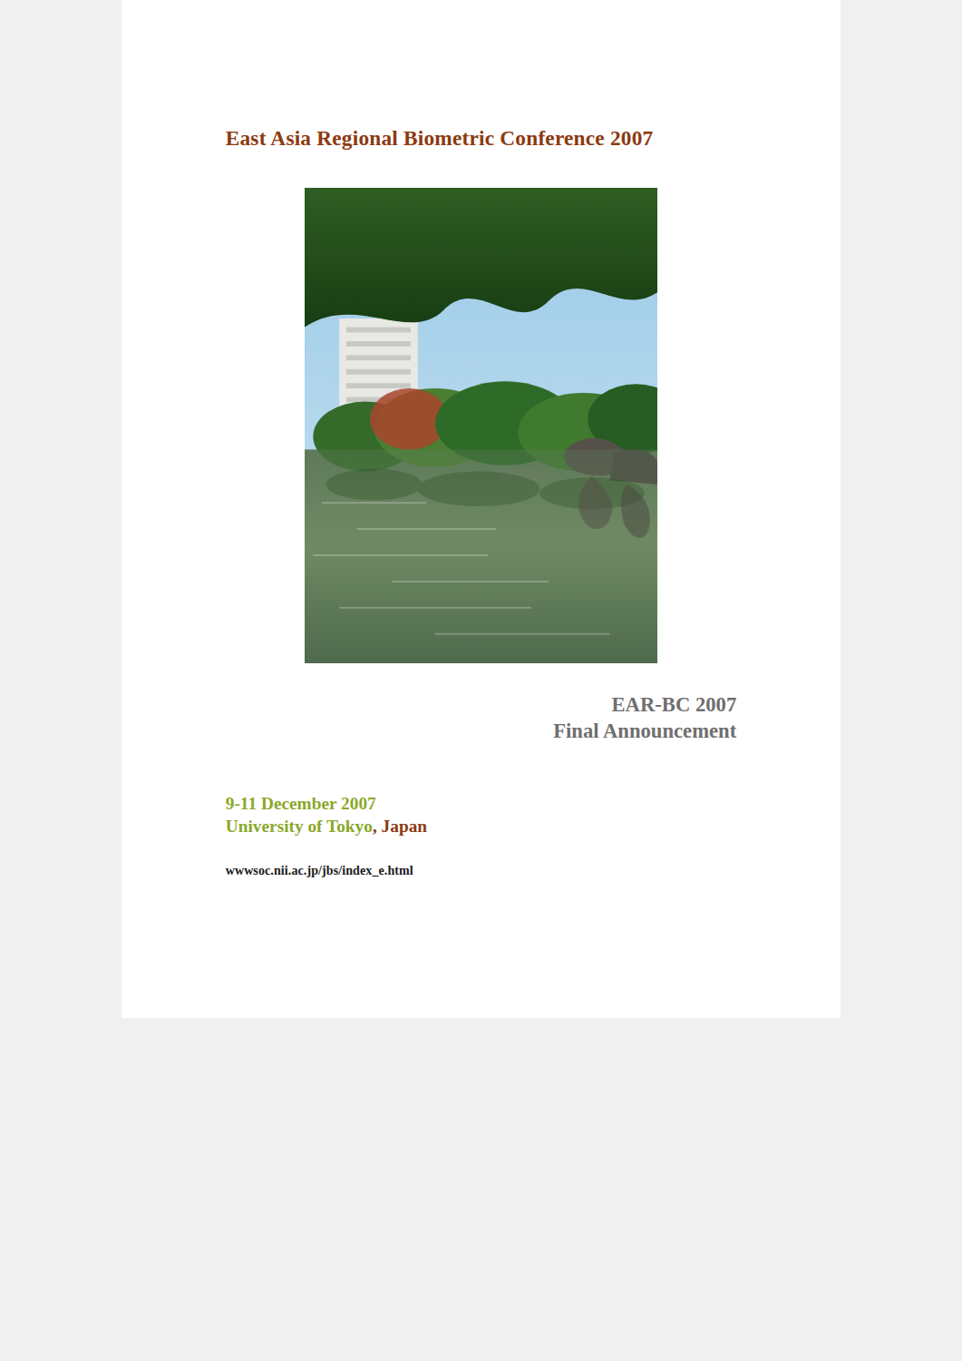East Asia Regional Biometric Conference 2007
EAR-BC 2007 Final Announcement
9-11 December 2007 University of Tokyo, Japan
wwwsoc.nii.ac.jp/jbs/index_e.html